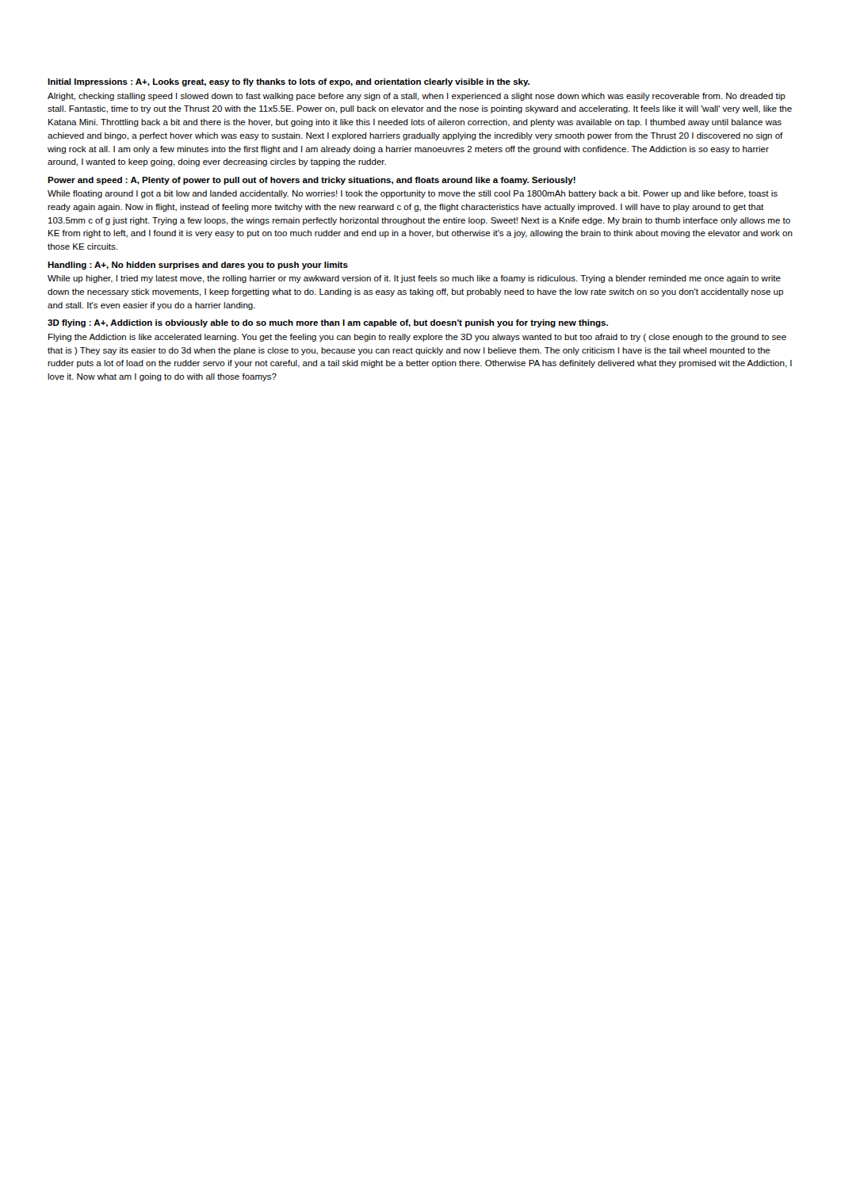Initial Impressions : A+, Looks great, easy to fly thanks to lots of expo, and orientation clearly visible in the sky.
Alright, checking stalling speed I slowed down to fast walking pace before any sign of a stall, when I experienced a slight nose down which was easily recoverable from. No dreaded tip stall. Fantastic, time to try out the Thrust 20 with the 11x5.5E. Power on, pull back on elevator and the nose is pointing skyward and accelerating. It feels like it will 'wall' very well, like the Katana Mini. Throttling back a bit and there is the hover, but going into it like this I needed lots of aileron correction, and plenty was available on tap. I thumbed away until balance was achieved and bingo, a perfect hover which was easy to sustain. Next I explored harriers gradually applying the incredibly very smooth power from the Thrust 20 I discovered no sign of wing rock at all. I am only a few minutes into the first flight and I am already doing a harrier manoeuvres 2 meters off the ground with confidence. The Addiction is so easy to harrier around, I wanted to keep going, doing ever decreasing circles by tapping the rudder.
Power and speed : A, Plenty of power to pull out of hovers and tricky situations, and floats around like a foamy. Seriously!
While floating around I got a bit low and landed accidentally. No worries! I took the opportunity to move the still cool Pa 1800mAh battery back a bit. Power up and like before, toast is ready again again. Now in flight, instead of feeling more twitchy with the new rearward c of g, the flight characteristics have actually improved. I will have to play around to get that 103.5mm c of g just right. Trying a few loops, the wings remain perfectly horizontal throughout the entire loop. Sweet! Next is a Knife edge. My brain to thumb interface only allows me to KE from right to left, and I found it is very easy to put on too much rudder and end up in a hover, but otherwise it's a joy, allowing the brain to think about moving the elevator and work on those KE circuits.
Handling : A+, No hidden surprises and dares you to push your limits
While up higher, I tried my latest move, the rolling harrier or my awkward version of it. It just feels so much like a foamy is ridiculous. Trying a blender reminded me once again to write down the necessary stick movements, I keep forgetting what to do. Landing is as easy as taking off, but probably need to have the low rate switch on so you don't accidentally nose up and stall. It's even easier if you do a harrier landing.
3D flying : A+, Addiction is obviously able to do so much more than I am capable of, but doesn't punish you for trying new things.
Flying the Addiction is like accelerated learning. You get the feeling you can begin to really explore the 3D you always wanted to but too afraid to try ( close enough to the ground to see that is ) They say its easier to do 3d when the plane is close to you, because you can react quickly and now I believe them. The only criticism I have is the tail wheel mounted to the rudder puts a lot of load on the rudder servo if your not careful, and a tail skid might be a better option there. Otherwise PA has definitely delivered what they promised wit the Addiction, I love it. Now what am I going to do with all those foamys?